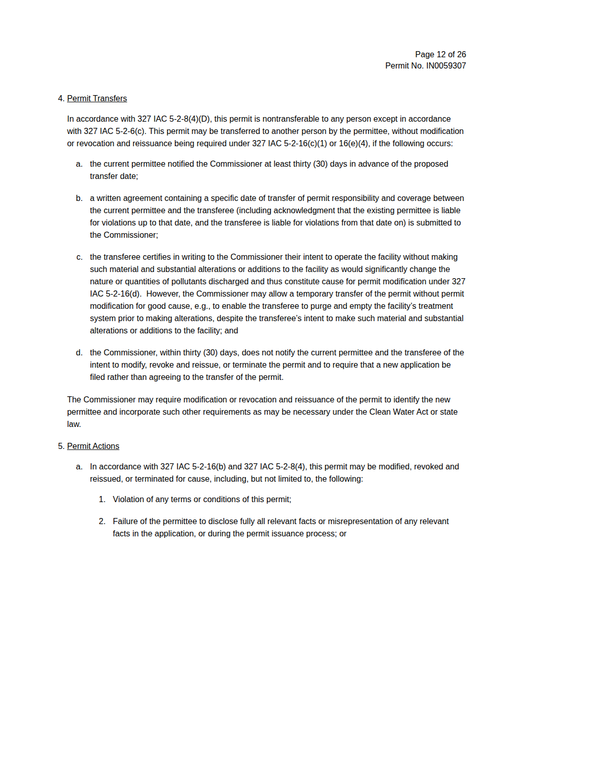Page 12 of 26
Permit No. IN0059307
Permit Transfers
In accordance with 327 IAC 5-2-8(4)(D), this permit is nontransferable to any person except in accordance with 327 IAC 5-2-6(c). This permit may be transferred to another person by the permittee, without modification or revocation and reissuance being required under 327 IAC 5-2-16(c)(1) or 16(e)(4), if the following occurs:
the current permittee notified the Commissioner at least thirty (30) days in advance of the proposed transfer date;
a written agreement containing a specific date of transfer of permit responsibility and coverage between the current permittee and the transferee (including acknowledgment that the existing permittee is liable for violations up to that date, and the transferee is liable for violations from that date on) is submitted to the Commissioner;
the transferee certifies in writing to the Commissioner their intent to operate the facility without making such material and substantial alterations or additions to the facility as would significantly change the nature or quantities of pollutants discharged and thus constitute cause for permit modification under 327 IAC 5-2-16(d). However, the Commissioner may allow a temporary transfer of the permit without permit modification for good cause, e.g., to enable the transferee to purge and empty the facility’s treatment system prior to making alterations, despite the transferee’s intent to make such material and substantial alterations or additions to the facility; and
the Commissioner, within thirty (30) days, does not notify the current permittee and the transferee of the intent to modify, revoke and reissue, or terminate the permit and to require that a new application be filed rather than agreeing to the transfer of the permit.
The Commissioner may require modification or revocation and reissuance of the permit to identify the new permittee and incorporate such other requirements as may be necessary under the Clean Water Act or state law.
Permit Actions
In accordance with 327 IAC 5-2-16(b) and 327 IAC 5-2-8(4), this permit may be modified, revoked and reissued, or terminated for cause, including, but not limited to, the following:
Violation of any terms or conditions of this permit;
Failure of the permittee to disclose fully all relevant facts or misrepresentation of any relevant facts in the application, or during the permit issuance process; or